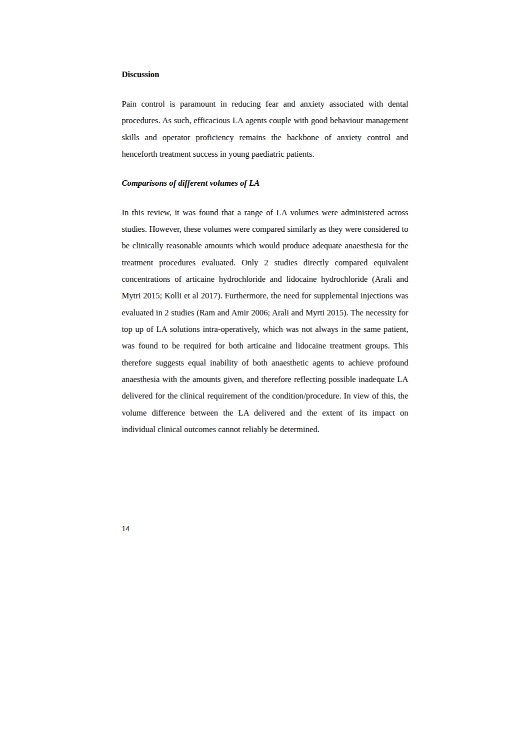Discussion
Pain control is paramount in reducing fear and anxiety associated with dental procedures. As such, efficacious LA agents couple with good behaviour management skills and operator proficiency remains the backbone of anxiety control and henceforth treatment success in young paediatric patients.
Comparisons of different volumes of LA
In this review, it was found that a range of LA volumes were administered across studies. However, these volumes were compared similarly as they were considered to be clinically reasonable amounts which would produce adequate anaesthesia for the treatment procedures evaluated. Only 2 studies directly compared equivalent concentrations of articaine hydrochloride and lidocaine hydrochloride (Arali and Mytri 2015; Kolli et al 2017). Furthermore, the need for supplemental injections was evaluated in 2 studies (Ram and Amir 2006; Arali and Myrti 2015). The necessity for top up of LA solutions intra-operatively, which was not always in the same patient, was found to be required for both articaine and lidocaine treatment groups. This therefore suggests equal inability of both anaesthetic agents to achieve profound anaesthesia with the amounts given, and therefore reflecting possible inadequate LA delivered for the clinical requirement of the condition/procedure. In view of this, the volume difference between the LA delivered and the extent of its impact on individual clinical outcomes cannot reliably be determined.
14